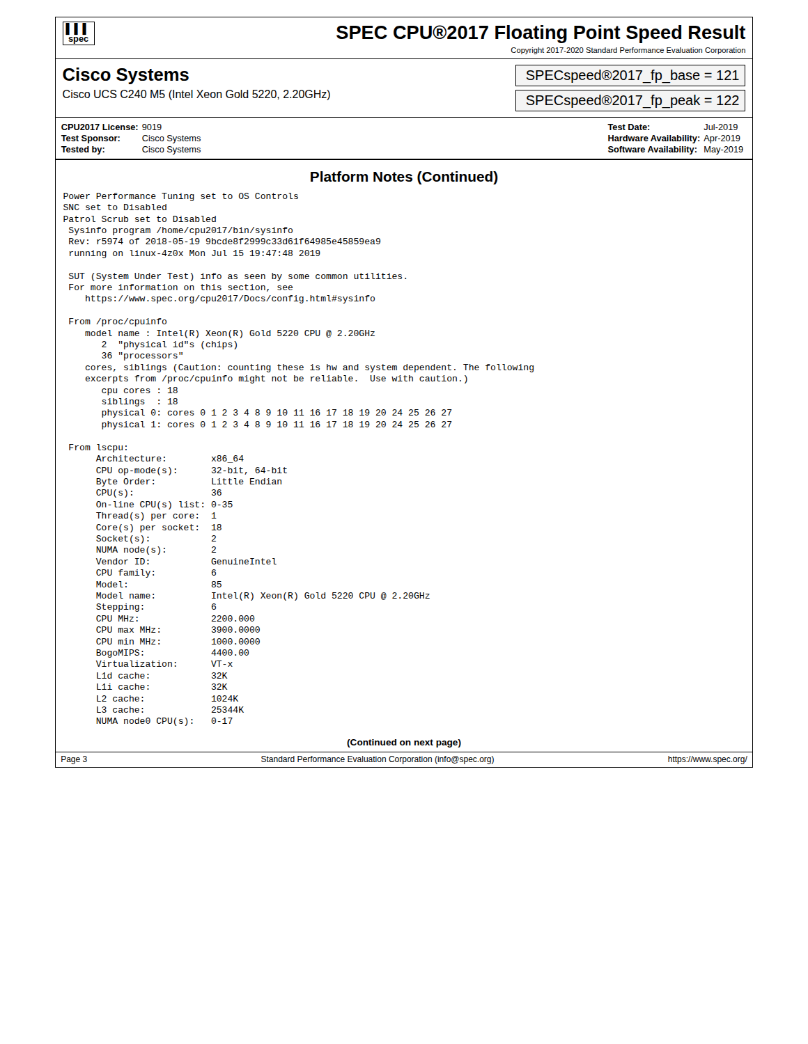▌▌▌
spec
SPEC CPU®2017 Floating Point Speed Result
Copyright 2017-2020 Standard Performance Evaluation Corporation
Cisco Systems
Cisco UCS C240 M5 (Intel Xeon Gold 5220, 2.20GHz)
SPECspeed®2017_fp_base = 121
SPECspeed®2017_fp_peak = 122
| CPU2017 License: | 9019 |
| Test Sponsor: | Cisco Systems |
| Tested by: | Cisco Systems |
| Test Date: | Jul-2019 |
| Hardware Availability: | Apr-2019 |
| Software Availability: | May-2019 |
Platform Notes (Continued)
Power Performance Tuning set to OS Controls
SNC set to Disabled
Patrol Scrub set to Disabled
 Sysinfo program /home/cpu2017/bin/sysinfo
 Rev: r5974 of 2018-05-19 9bcde8f2999c33d61f64985e45859ea9
 running on linux-4z0x Mon Jul 15 19:47:48 2019

 SUT (System Under Test) info as seen by some common utilities.
 For more information on this section, see
    https://www.spec.org/cpu2017/Docs/config.html#sysinfo

 From /proc/cpuinfo
    model name : Intel(R) Xeon(R) Gold 5220 CPU @ 2.20GHz
       2  "physical id"s (chips)
       36 "processors"
    cores, siblings (Caution: counting these is hw and system dependent. The following
    excerpts from /proc/cpuinfo might not be reliable.  Use with caution.)
       cpu cores : 18
       siblings  : 18
       physical 0: cores 0 1 2 3 4 8 9 10 11 16 17 18 19 20 24 25 26 27
       physical 1: cores 0 1 2 3 4 8 9 10 11 16 17 18 19 20 24 25 26 27

 From lscpu:
      Architecture:        x86_64
      CPU op-mode(s):      32-bit, 64-bit
      Byte Order:          Little Endian
      CPU(s):              36
      On-line CPU(s) list: 0-35
      Thread(s) per core:  1
      Core(s) per socket:  18
      Socket(s):           2
      NUMA node(s):        2
      Vendor ID:           GenuineIntel
      CPU family:          6
      Model:               85
      Model name:          Intel(R) Xeon(R) Gold 5220 CPU @ 2.20GHz
      Stepping:            6
      CPU MHz:             2200.000
      CPU max MHz:         3900.0000
      CPU min MHz:         1000.0000
      BogoMIPS:            4400.00
      Virtualization:      VT-x
      L1d cache:           32K
      L1i cache:           32K
      L2 cache:            1024K
      L3 cache:            25344K
      NUMA node0 CPU(s):   0-17
(Continued on next page)
Page 3
Standard Performance Evaluation Corporation (info@spec.org)
https://www.spec.org/